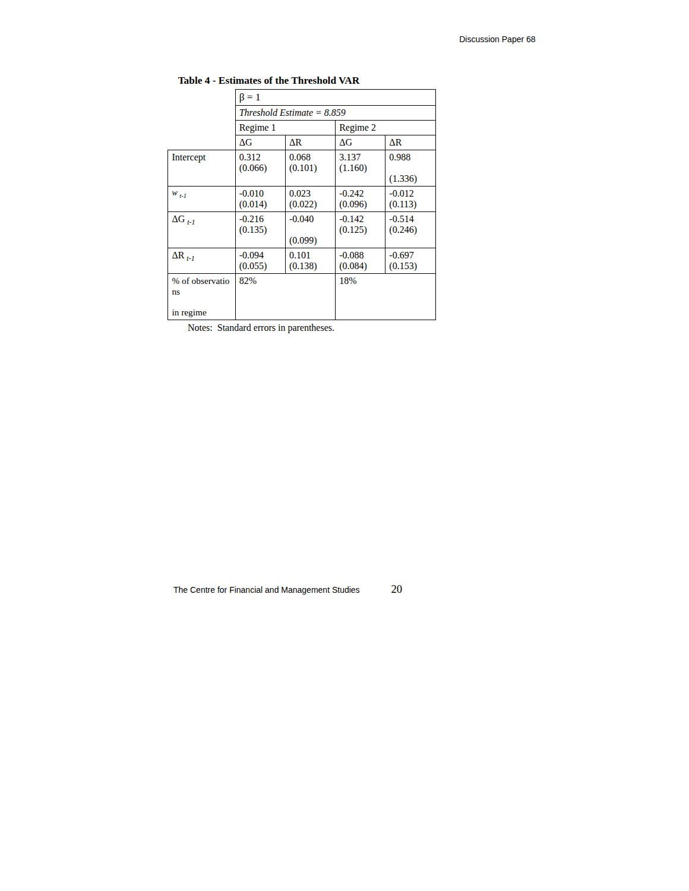Discussion Paper 68
Table 4 - Estimates of the Threshold VAR
| | β = 1 |
| | Threshold Estimate = 8.859 |
| | Regime 1 | Regime 2 |
| | ΔG | ΔR | ΔG | ΔR |
| Intercept | 0.312 (0.066) | 0.068 (0.101) | 3.137 (1.160) | 0.988 (1.336) |
| w t-1 | -0.010 (0.014) | 0.023 (0.022) | -0.242 (0.096) | -0.012 (0.113) |
| ΔG t-1 | -0.216 (0.135) | -0.040 (0.099) | -0.142 (0.125) | -0.514 (0.246) |
| ΔR t-1 | -0.094 (0.055) | 0.101 (0.138) | -0.088 (0.084) | -0.697 (0.153) |
| % of observatio ns in regime | 82% | 18% |
Notes: Standard errors in parentheses.
The Centre for Financial and Management Studies 20